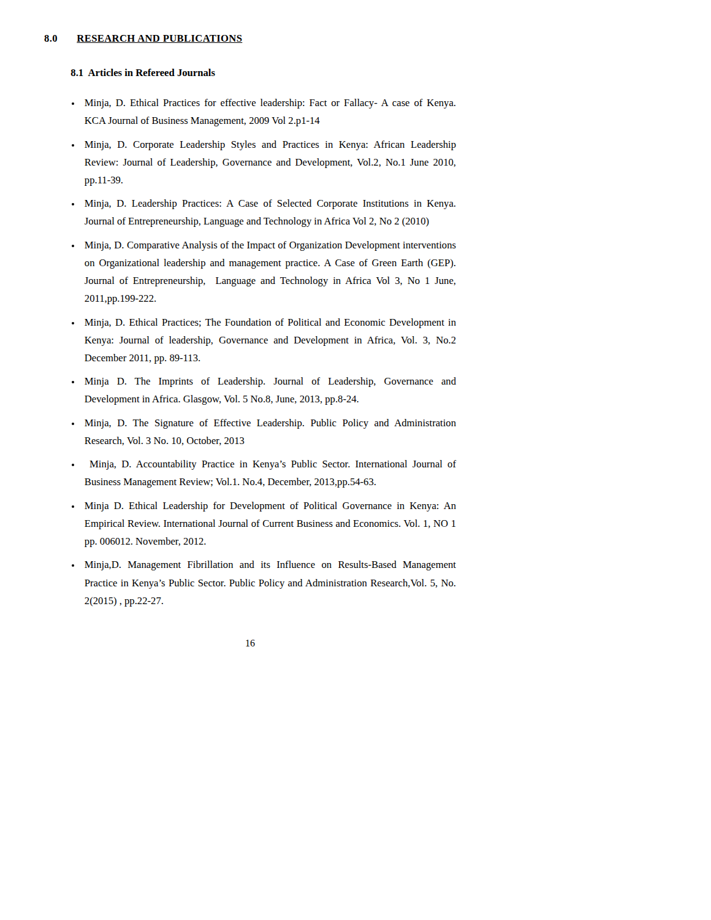8.0 RESEARCH AND PUBLICATIONS
8.1 Articles in Refereed Journals
Minja, D. Ethical Practices for effective leadership: Fact or Fallacy- A case of Kenya. KCA Journal of Business Management, 2009 Vol 2.p1-14
Minja, D. Corporate Leadership Styles and Practices in Kenya: African Leadership Review: Journal of Leadership, Governance and Development, Vol.2, No.1 June 2010, pp.11-39.
Minja, D. Leadership Practices: A Case of Selected Corporate Institutions in Kenya. Journal of Entrepreneurship, Language and Technology in Africa Vol 2, No 2 (2010)
Minja, D. Comparative Analysis of the Impact of Organization Development interventions on Organizational leadership and management practice. A Case of Green Earth (GEP). Journal of Entrepreneurship, Language and Technology in Africa Vol 3, No 1 June, 2011,pp.199-222.
Minja, D. Ethical Practices; The Foundation of Political and Economic Development in Kenya: Journal of leadership, Governance and Development in Africa, Vol. 3, No.2 December 2011, pp. 89-113.
Minja D. The Imprints of Leadership. Journal of Leadership, Governance and Development in Africa. Glasgow, Vol. 5 No.8, June, 2013, pp.8-24.
Minja, D. The Signature of Effective Leadership. Public Policy and Administration Research, Vol. 3 No. 10, October, 2013
Minja, D. Accountability Practice in Kenya’s Public Sector. International Journal of Business Management Review; Vol.1. No.4, December, 2013,pp.54-63.
Minja D. Ethical Leadership for Development of Political Governance in Kenya: An Empirical Review. International Journal of Current Business and Economics. Vol. 1, NO 1 pp. 006012. November, 2012.
Minja,D. Management Fibrillation and its Influence on Results-Based Management Practice in Kenya’s Public Sector. Public Policy and Administration Research,Vol. 5, No. 2(2015) , pp.22-27.
16